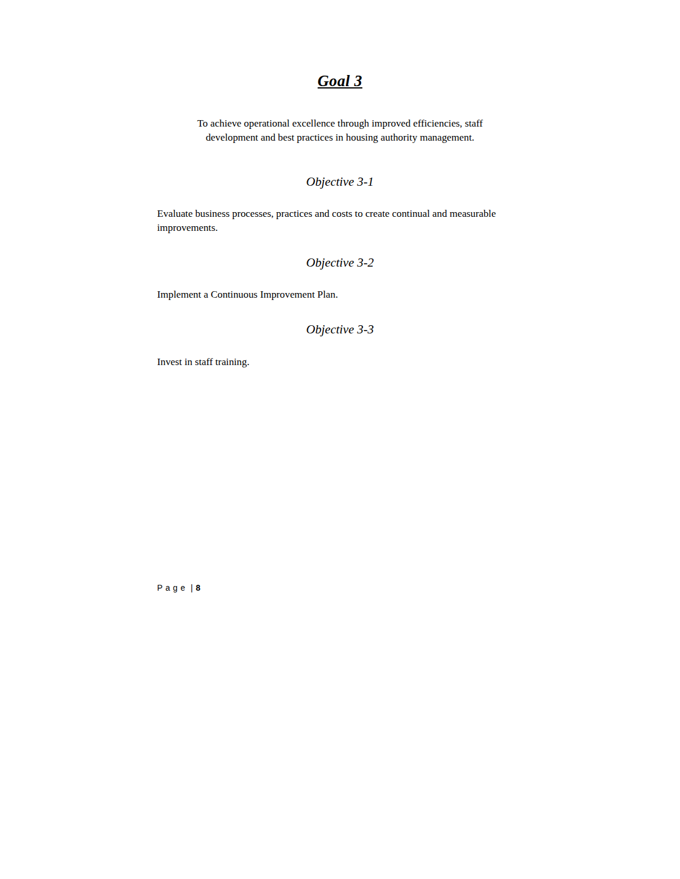Goal 3
To achieve operational excellence through improved efficiencies, staff development and best practices in housing authority management.
Objective 3-1
Evaluate business processes, practices and costs to create continual and measurable improvements.
Objective 3-2
Implement a Continuous Improvement Plan.
Objective 3-3
Invest in staff training.
P a g e | 8